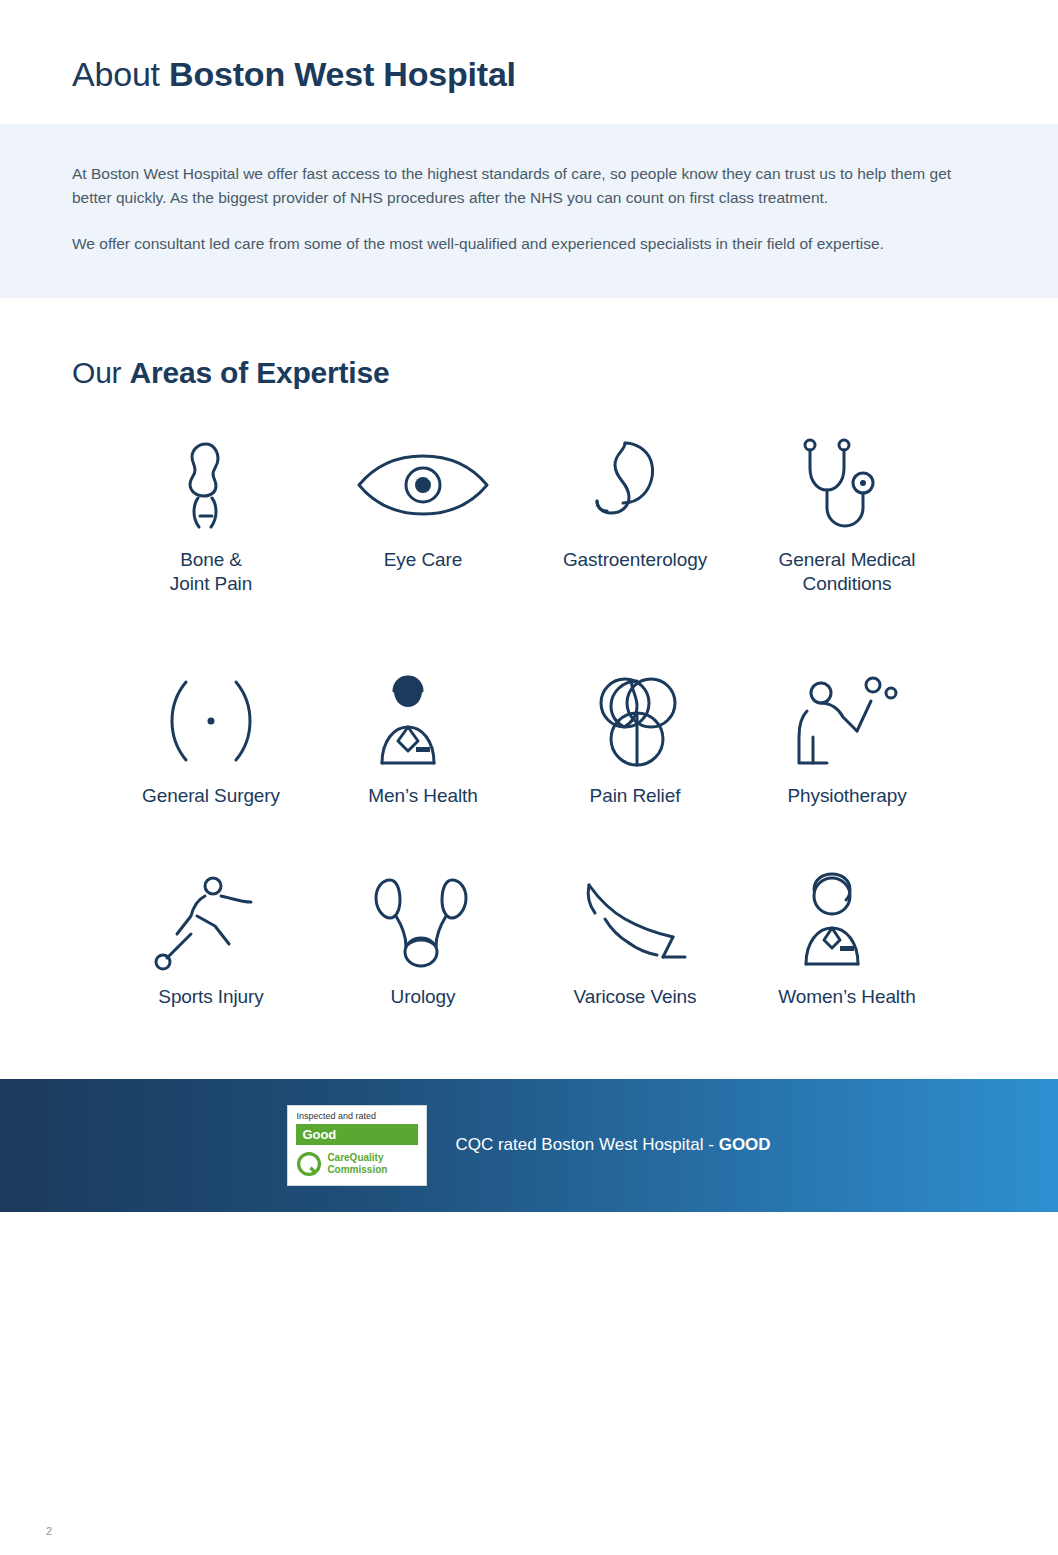About Boston West Hospital
At Boston West Hospital we offer fast access to the highest standards of care, so people know they can trust us to help them get better quickly. As the biggest provider of NHS procedures after the NHS you can count on first class treatment.
We offer consultant led care from some of the most well-qualified and experienced specialists in their field of expertise.
Our Areas of Expertise
Bone &
Joint Pain
Eye Care
Gastroenterology
General Medical
Conditions
General Surgery
Men’s Health
Pain Relief
Physiotherapy
Sports Injury
Urology
Varicose Veins
Women’s Health
Inspected and rated
Good
CareQuality
Commission
CQC rated Boston West Hospital - GOOD
2